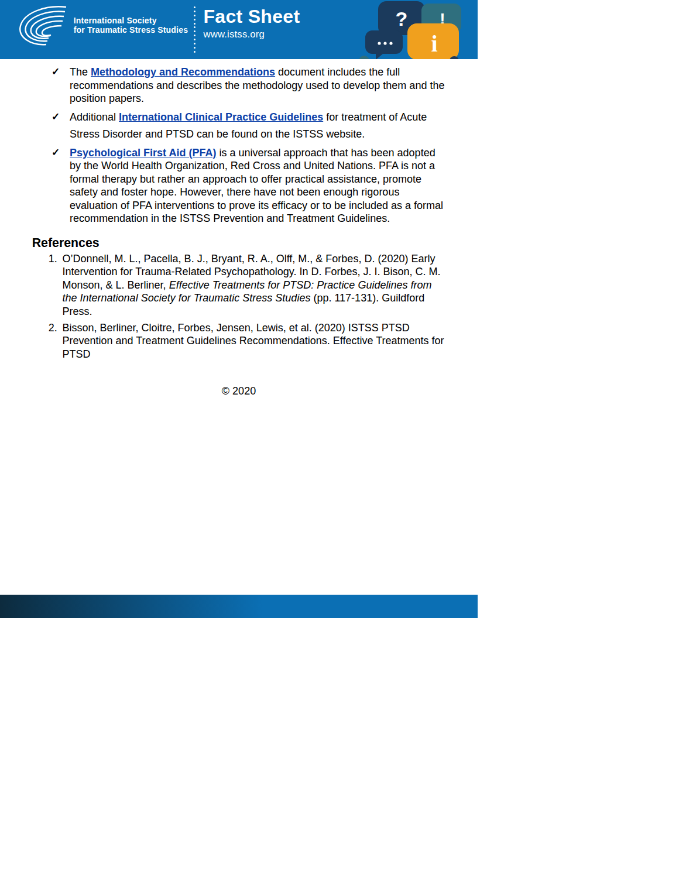International Society
for Traumatic Stress Studies
Fact Sheet
www.istss.org
? ! i
The Methodology and Recommendations document includes the full recommendations and describes the methodology used to develop them and the position papers.
Additional International Clinical Practice Guidelines for treatment of Acute
Stress Disorder and PTSD can be found on the ISTSS website.
Psychological First Aid (PFA) is a universal approach that has been adopted by the World Health Organization, Red Cross and United Nations. PFA is not a formal therapy but rather an approach to offer practical assistance, promote safety and foster hope. However, there have not been enough rigorous evaluation of PFA interventions to prove its efficacy or to be included as a formal recommendation in the ISTSS Prevention and Treatment Guidelines.
References
O’Donnell, M. L., Pacella, B. J., Bryant, R. A., Olff, M., & Forbes, D. (2020) Early Intervention for Trauma-Related Psychopathology. In D. Forbes, J. I. Bison, C. M. Monson, & L. Berliner, Effective Treatments for PTSD: Practice Guidelines from the International Society for Traumatic Stress Studies (pp. 117-131). Guildford Press.
Bisson, Berliner, Cloitre, Forbes, Jensen, Lewis, et al. (2020) ISTSS PTSD Prevention and Treatment Guidelines Recommendations. Effective Treatments for PTSD
© 2020